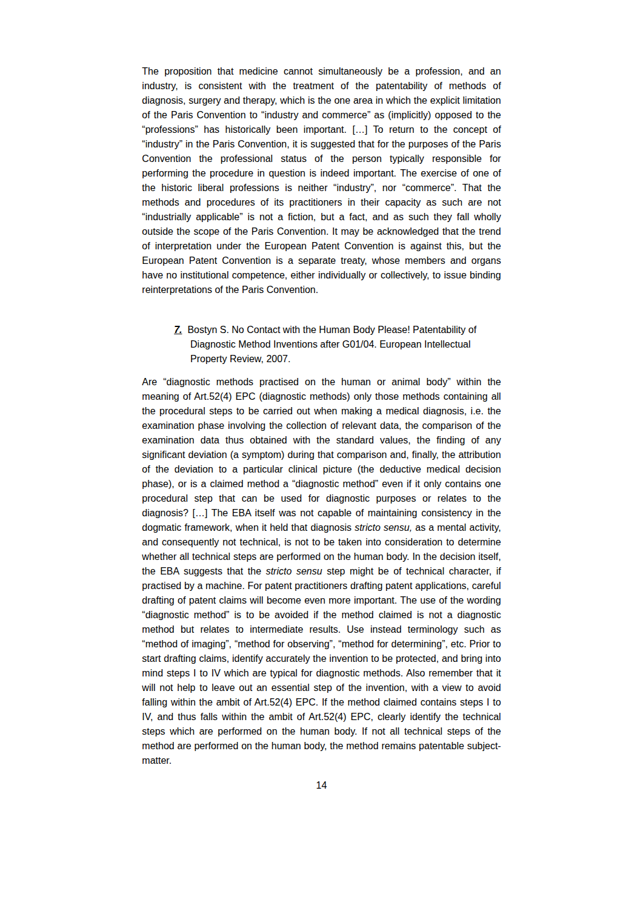The proposition that medicine cannot simultaneously be a profession, and an industry, is consistent with the treatment of the patentability of methods of diagnosis, surgery and therapy, which is the one area in which the explicit limitation of the Paris Convention to “industry and commerce” as (implicitly) opposed to the “professions” has historically been important. […] To return to the concept of “industry” in the Paris Convention, it is suggested that for the purposes of the Paris Convention the professional status of the person typically responsible for performing the procedure in question is indeed important. The exercise of one of the historic liberal professions is neither “industry”, nor “commerce”. That the methods and procedures of its practitioners in their capacity as such are not “industrially applicable” is not a fiction, but a fact, and as such they fall wholly outside the scope of the Paris Convention. It may be acknowledged that the trend of interpretation under the European Patent Convention is against this, but the European Patent Convention is a separate treaty, whose members and organs have no institutional competence, either individually or collectively, to issue binding reinterpretations of the Paris Convention.
7. Bostyn S. No Contact with the Human Body Please! Patentability of Diagnostic Method Inventions after G01/04. European Intellectual Property Review, 2007.
Are “diagnostic methods practised on the human or animal body” within the meaning of Art.52(4) EPC (diagnostic methods) only those methods containing all the procedural steps to be carried out when making a medical diagnosis, i.e. the examination phase involving the collection of relevant data, the comparison of the examination data thus obtained with the standard values, the finding of any significant deviation (a symptom) during that comparison and, finally, the attribution of the deviation to a particular clinical picture (the deductive medical decision phase), or is a claimed method a “diagnostic method” even if it only contains one procedural step that can be used for diagnostic purposes or relates to the diagnosis? […] The EBA itself was not capable of maintaining consistency in the dogmatic framework, when it held that diagnosis stricto sensu, as a mental activity, and consequently not technical, is not to be taken into consideration to determine whether all technical steps are performed on the human body. In the decision itself, the EBA suggests that the stricto sensu step might be of technical character, if practised by a machine. For patent practitioners drafting patent applications, careful drafting of patent claims will become even more important. The use of the wording “diagnostic method” is to be avoided if the method claimed is not a diagnostic method but relates to intermediate results. Use instead terminology such as “method of imaging”, “method for observing”, “method for determining”, etc. Prior to start drafting claims, identify accurately the invention to be protected, and bring into mind steps I to IV which are typical for diagnostic methods. Also remember that it will not help to leave out an essential step of the invention, with a view to avoid falling within the ambit of Art.52(4) EPC. If the method claimed contains steps I to IV, and thus falls within the ambit of Art.52(4) EPC, clearly identify the technical steps which are performed on the human body. If not all technical steps of the method are performed on the human body, the method remains patentable subject-matter.
14